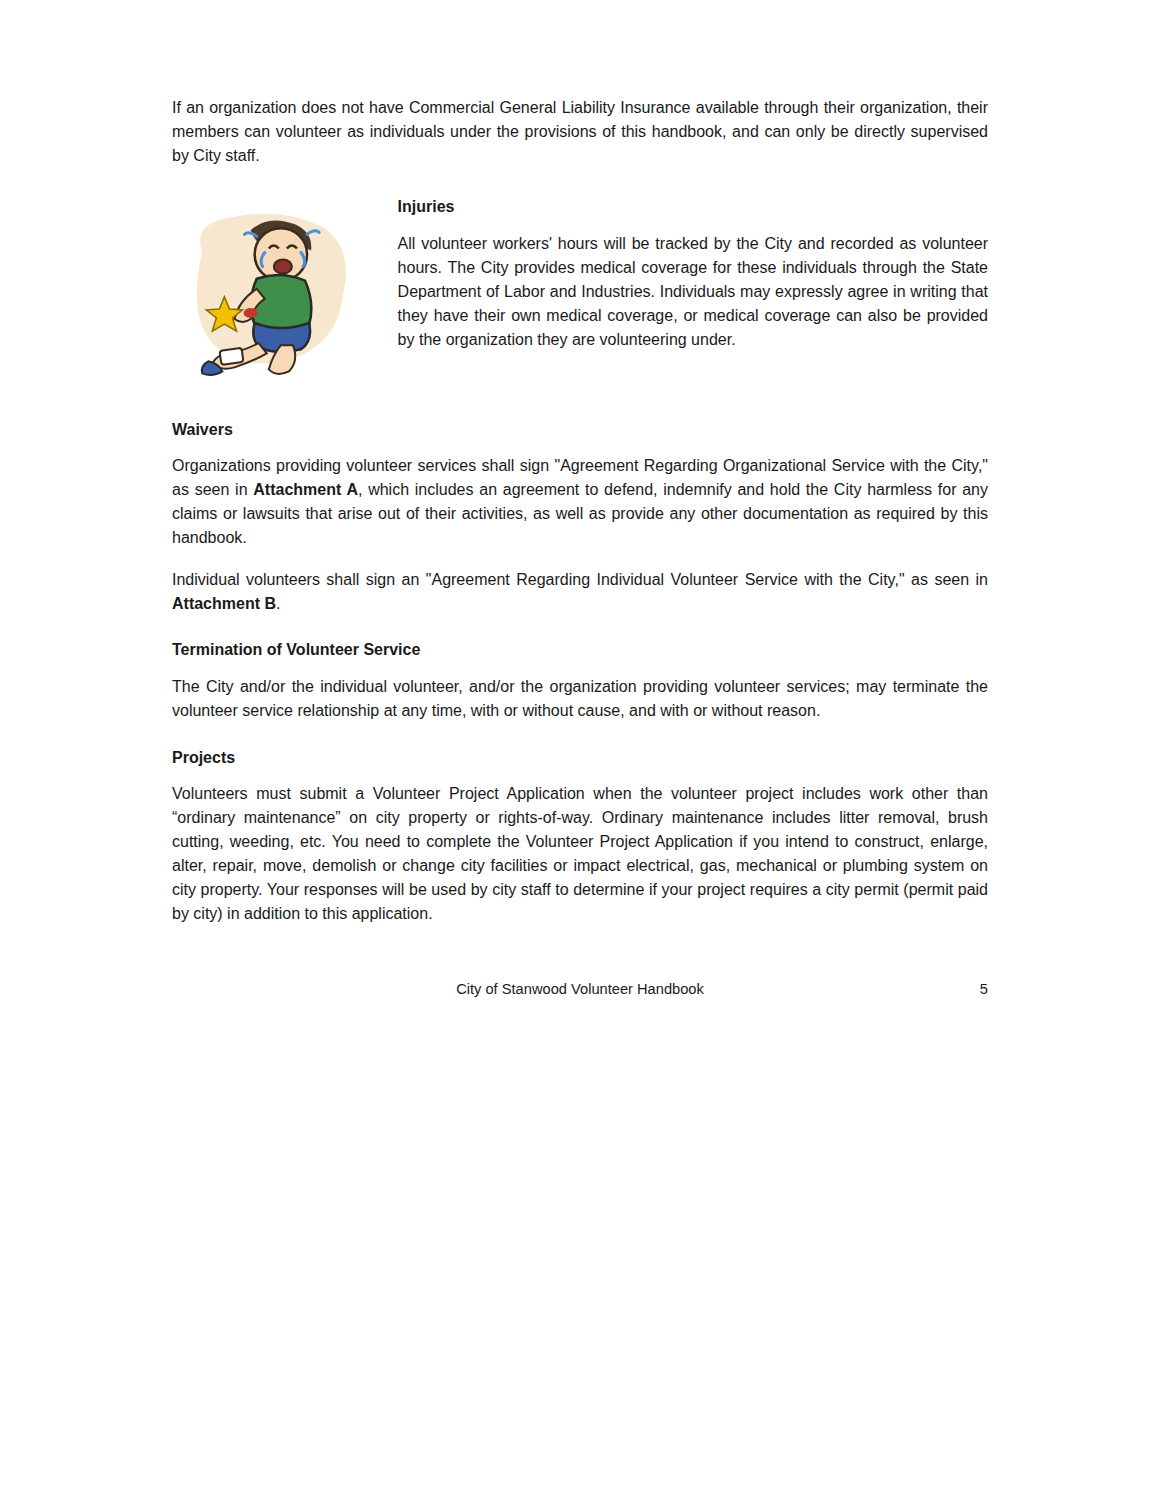If an organization does not have Commercial General Liability Insurance available through their organization, their members can volunteer as individuals under the provisions of this handbook, and can only be directly supervised by City staff.
Injured child cartoon A cartoon drawing of a seated child with a bandaged leg and a scraped knee, crying, with a yellow star indicating pain.
Injuries
All volunteer workers' hours will be tracked by the City and recorded as volunteer hours. The City provides medical coverage for these individuals through the State Department of Labor and Industries. Individuals may expressly agree in writing that they have their own medical coverage, or medical coverage can also be provided by the organization they are volunteering under.
Waivers
Organizations providing volunteer services shall sign "Agreement Regarding Organizational Service with the City," as seen in Attachment A, which includes an agreement to defend, indemnify and hold the City harmless for any claims or lawsuits that arise out of their activities, as well as provide any other documentation as required by this handbook.
Individual volunteers shall sign an "Agreement Regarding Individual Volunteer Service with the City," as seen in Attachment B.
Termination of Volunteer Service
The City and/or the individual volunteer, and/or the organization providing volunteer services; may terminate the volunteer service relationship at any time, with or without cause, and with or without reason.
Projects
Volunteers must submit a Volunteer Project Application when the volunteer project includes work other than “ordinary maintenance” on city property or rights-of-way. Ordinary maintenance includes litter removal, brush cutting, weeding, etc. You need to complete the Volunteer Project Application if you intend to construct, enlarge, alter, repair, move, demolish or change city facilities or impact electrical, gas, mechanical or plumbing system on city property. Your responses will be used by city staff to determine if your project requires a city permit (permit paid by city) in addition to this application.
City of Stanwood Volunteer Handbook 5